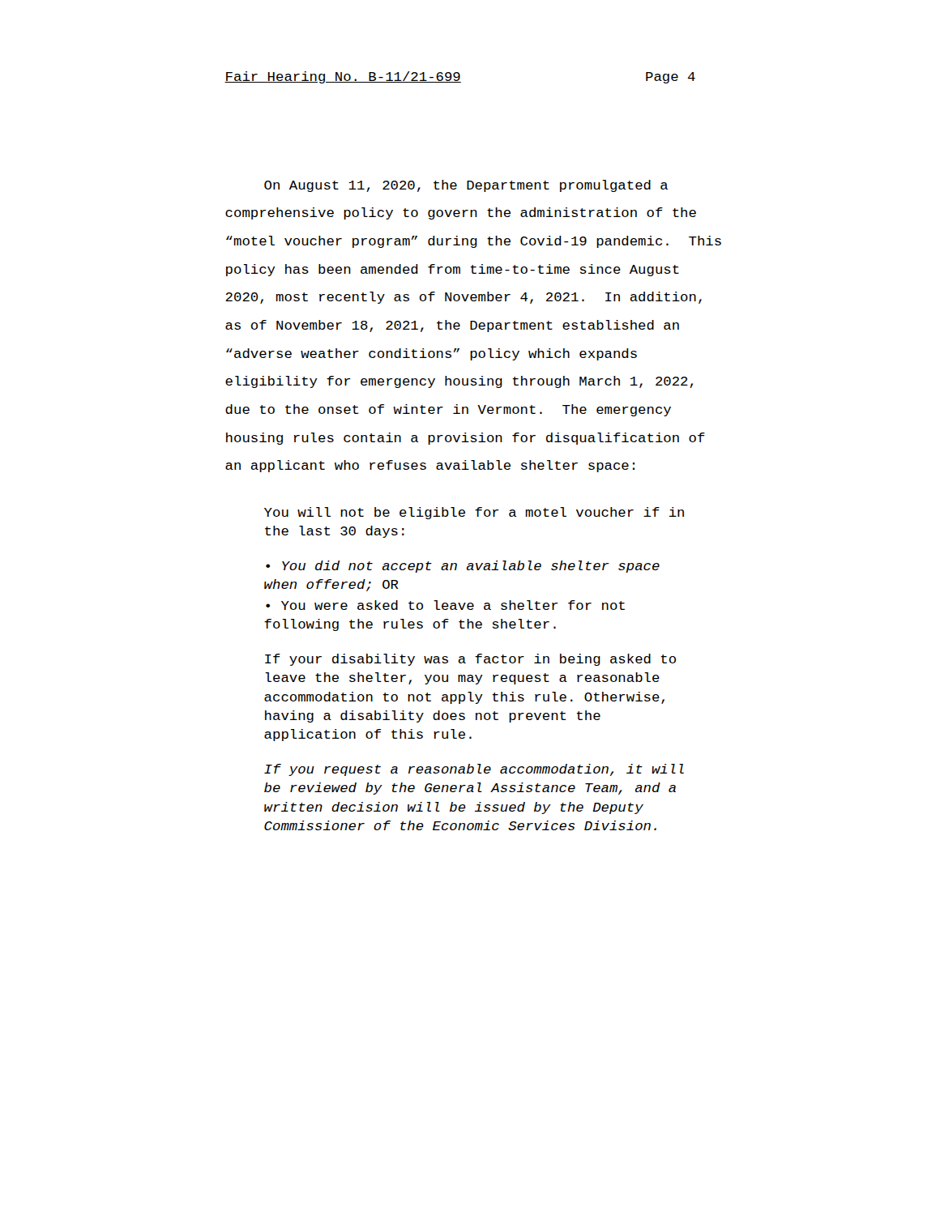Fair Hearing No. B-11/21-699 Page 4
On August 11, 2020, the Department promulgated a comprehensive policy to govern the administration of the “motel voucher program” during the Covid-19 pandemic. This policy has been amended from time-to-time since August 2020, most recently as of November 4, 2021. In addition, as of November 18, 2021, the Department established an “adverse weather conditions” policy which expands eligibility for emergency housing through March 1, 2022, due to the onset of winter in Vermont. The emergency housing rules contain a provision for disqualification of an applicant who refuses available shelter space:
You will not be eligible for a motel voucher if in the last 30 days:
• You did not accept an available shelter space when offered; OR
• You were asked to leave a shelter for not following the rules of the shelter.
If your disability was a factor in being asked to leave the shelter, you may request a reasonable accommodation to not apply this rule. Otherwise, having a disability does not prevent the application of this rule.
If you request a reasonable accommodation, it will be reviewed by the General Assistance Team, and a written decision will be issued by the Deputy Commissioner of the Economic Services Division.